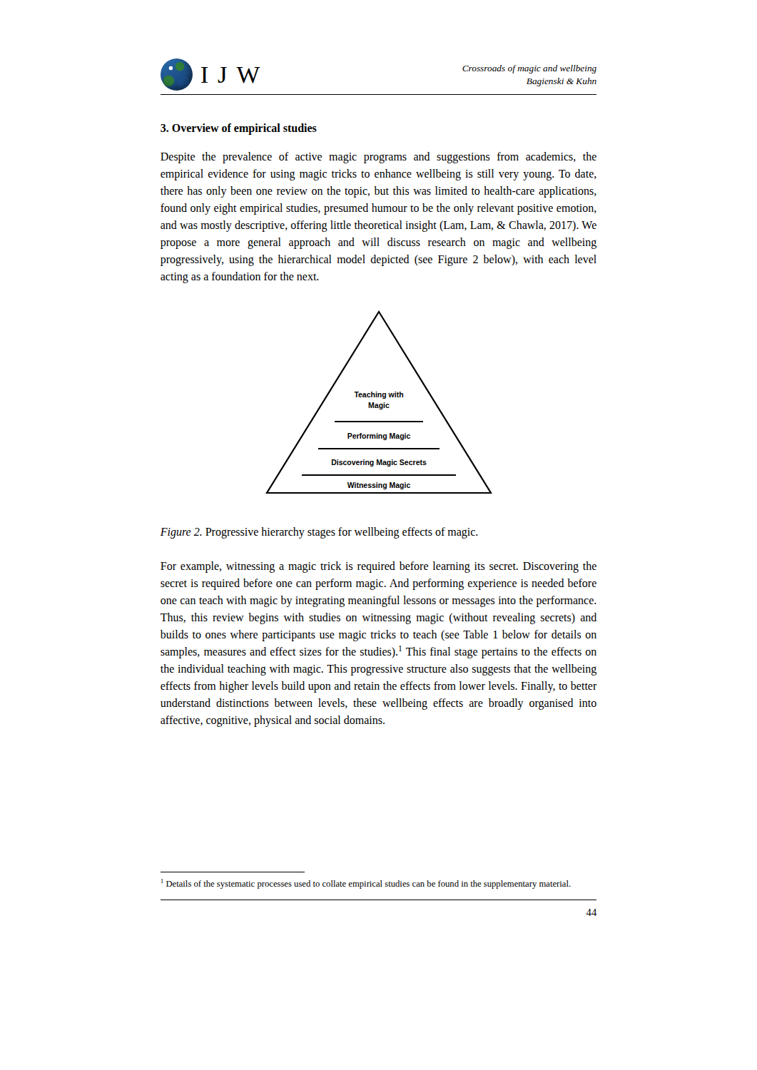I J W
Crossroads of magic and wellbeing
Bagienski & Kuhn
3. Overview of empirical studies
Despite the prevalence of active magic programs and suggestions from academics, the empirical evidence for using magic tricks to enhance wellbeing is still very young. To date, there has only been one review on the topic, but this was limited to health-care applications, found only eight empirical studies, presumed humour to be the only relevant positive emotion, and was mostly descriptive, offering little theoretical insight (Lam, Lam, & Chawla, 2017). We propose a more general approach and will discuss research on magic and wellbeing progressively, using the hierarchical model depicted (see Figure 2 below), with each level acting as a foundation for the next.
Teaching with Magic Performing Magic Discovering Magic Secrets Witnessing Magic
Figure 2. Progressive hierarchy stages for wellbeing effects of magic.
For example, witnessing a magic trick is required before learning its secret. Discovering the secret is required before one can perform magic. And performing experience is needed before one can teach with magic by integrating meaningful lessons or messages into the performance. Thus, this review begins with studies on witnessing magic (without revealing secrets) and builds to ones where participants use magic tricks to teach (see Table 1 below for details on samples, measures and effect sizes for the studies).1 This final stage pertains to the effects on the individual teaching with magic. This progressive structure also suggests that the wellbeing effects from higher levels build upon and retain the effects from lower levels. Finally, to better understand distinctions between levels, these wellbeing effects are broadly organised into affective, cognitive, physical and social domains.
1 Details of the systematic processes used to collate empirical studies can be found in the supplementary material.
44